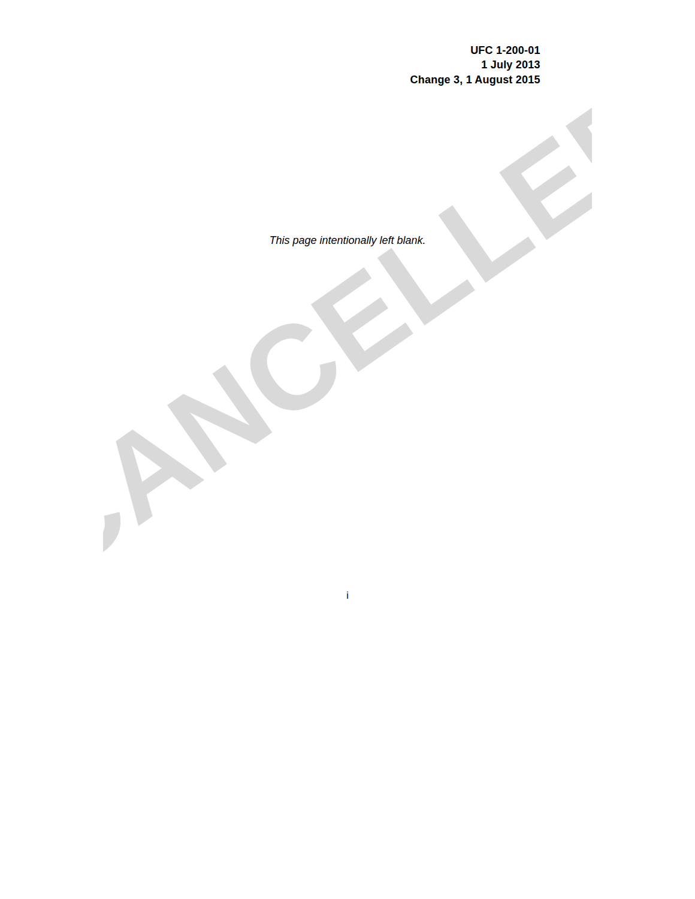UFC 1-200-01
1 July 2013
Change 3, 1 August 2015
CANCELLED
This page intentionally left blank.
i